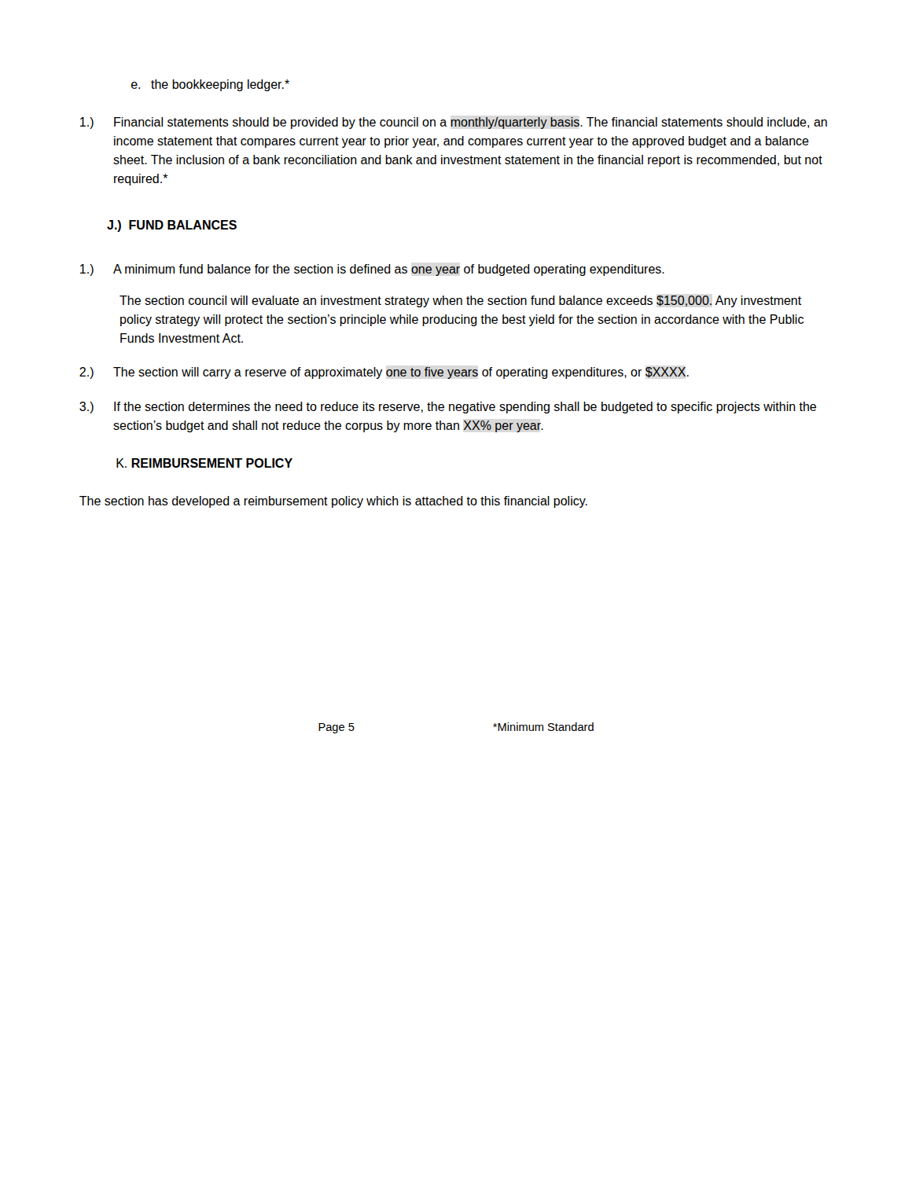the bookkeeping ledger.*
Financial statements should be provided by the council on a monthly/quarterly basis. The financial statements should include, an income statement that compares current year to prior year, and compares current year to the approved budget and a balance sheet. The inclusion of a bank reconciliation and bank and investment statement in the financial report is recommended, but not required.*
J.) FUND BALANCES
A minimum fund balance for the section is defined as one year of budgeted operating expenditures.
The section council will evaluate an investment strategy when the section fund balance exceeds $150,000. Any investment policy strategy will protect the section’s principle while producing the best yield for the section in accordance with the Public Funds Investment Act.
The section will carry a reserve of approximately one to five years of operating expenditures, or $XXXX.
If the section determines the need to reduce its reserve, the negative spending shall be budgeted to specific projects within the section’s budget and shall not reduce the corpus by more than XX% per year.
K. REIMBURSEMENT POLICY
The section has developed a reimbursement policy which is attached to this financial policy.
Page 5 *Minimum Standard